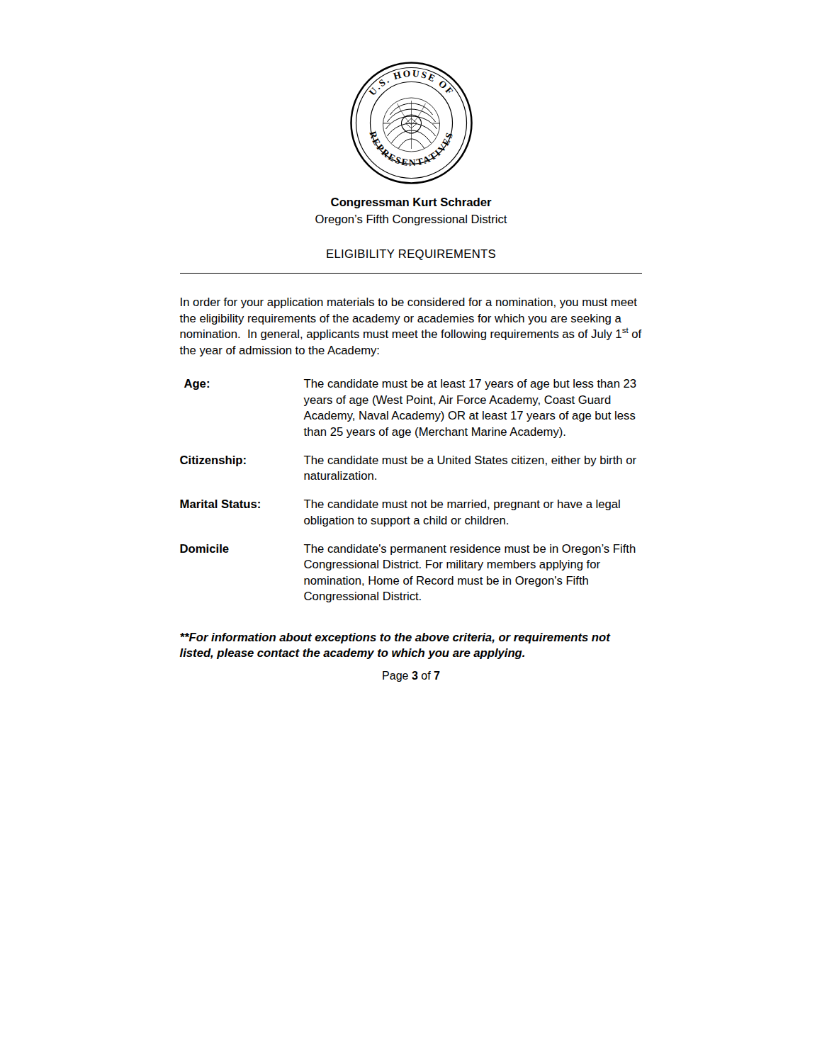U.S. HOUSE OF REPRESENTATIVES
Congressman Kurt Schrader
Oregon’s Fifth Congressional District
ELIGIBILITY REQUIREMENTS
In order for your application materials to be considered for a nomination, you must meet the eligibility requirements of the academy or academies for which you are seeking a nomination. In general, applicants must meet the following requirements as of July 1st of the year of admission to the Academy:
Age:
The candidate must be at least 17 years of age but less than 23 years of age (West Point, Air Force Academy, Coast Guard Academy, Naval Academy) OR at least 17 years of age but less than 25 years of age (Merchant Marine Academy).
Citizenship:
The candidate must be a United States citizen, either by birth or naturalization.
Marital Status:
The candidate must not be married, pregnant or have a legal obligation to support a child or children.
Domicile
The candidate's permanent residence must be in Oregon’s Fifth Congressional District. For military members applying for nomination, Home of Record must be in Oregon's Fifth Congressional District.
**For information about exceptions to the above criteria, or requirements not listed, please contact the academy to which you are applying.
Page 3 of 7